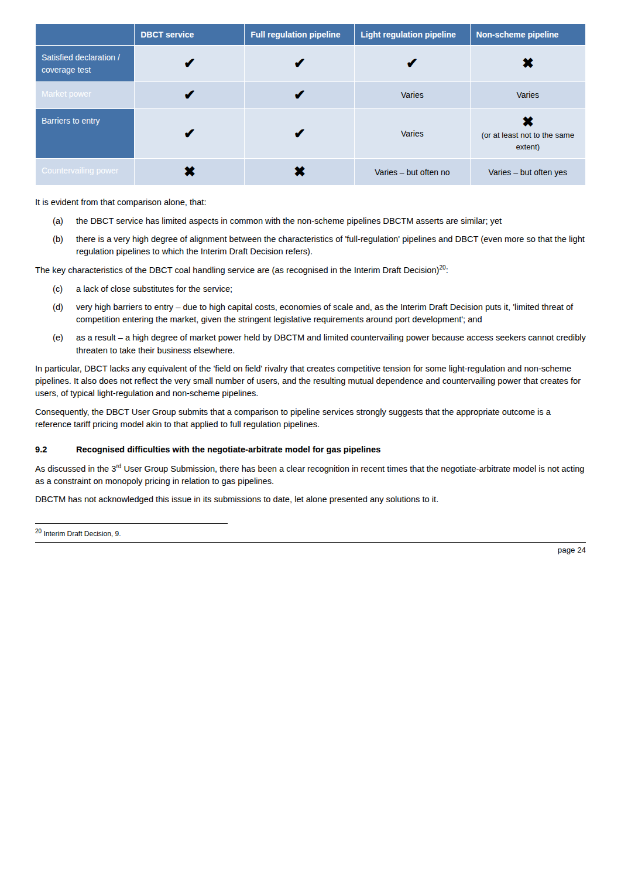| | DBCT service | Full regulation pipeline | Light regulation pipeline | Non-scheme pipeline |
| --- | --- | --- | --- | --- |
| Satisfied declaration / coverage test | ✔ | ✔ | ✔ | ✖ |
| Market power | ✔ | ✔ | Varies | Varies |
| Barriers to entry | ✔ | ✔ | Varies | ✖ (or at least not to the same extent) |
| Countervailing power | ✖ | ✖ | Varies – but often no | Varies – but often yes |
It is evident from that comparison alone, that:
(a)
the DBCT service has limited aspects in common with the non-scheme pipelines DBCTM asserts are similar; yet
(b)
there is a very high degree of alignment between the characteristics of 'full-regulation' pipelines and DBCT (even more so that the light regulation pipelines to which the Interim Draft Decision refers).
The key characteristics of the DBCT coal handling service are (as recognised in the Interim Draft Decision)20:
(c)
a lack of close substitutes for the service;
(d)
very high barriers to entry – due to high capital costs, economies of scale and, as the Interim Draft Decision puts it, 'limited threat of competition entering the market, given the stringent legislative requirements around port development'; and
(e)
as a result – a high degree of market power held by DBCTM and limited countervailing power because access seekers cannot credibly threaten to take their business elsewhere.
In particular, DBCT lacks any equivalent of the 'field on field' rivalry that creates competitive tension for some light-regulation and non-scheme pipelines. It also does not reflect the very small number of users, and the resulting mutual dependence and countervailing power that creates for users, of typical light-regulation and non-scheme pipelines.
Consequently, the DBCT User Group submits that a comparison to pipeline services strongly suggests that the appropriate outcome is a reference tariff pricing model akin to that applied to full regulation pipelines.
9.2
Recognised difficulties with the negotiate-arbitrate model for gas pipelines
As discussed in the 3rd User Group Submission, there has been a clear recognition in recent times that the negotiate-arbitrate model is not acting as a constraint on monopoly pricing in relation to gas pipelines.
DBCTM has not acknowledged this issue in its submissions to date, let alone presented any solutions to it.
20 Interim Draft Decision, 9.
page 24